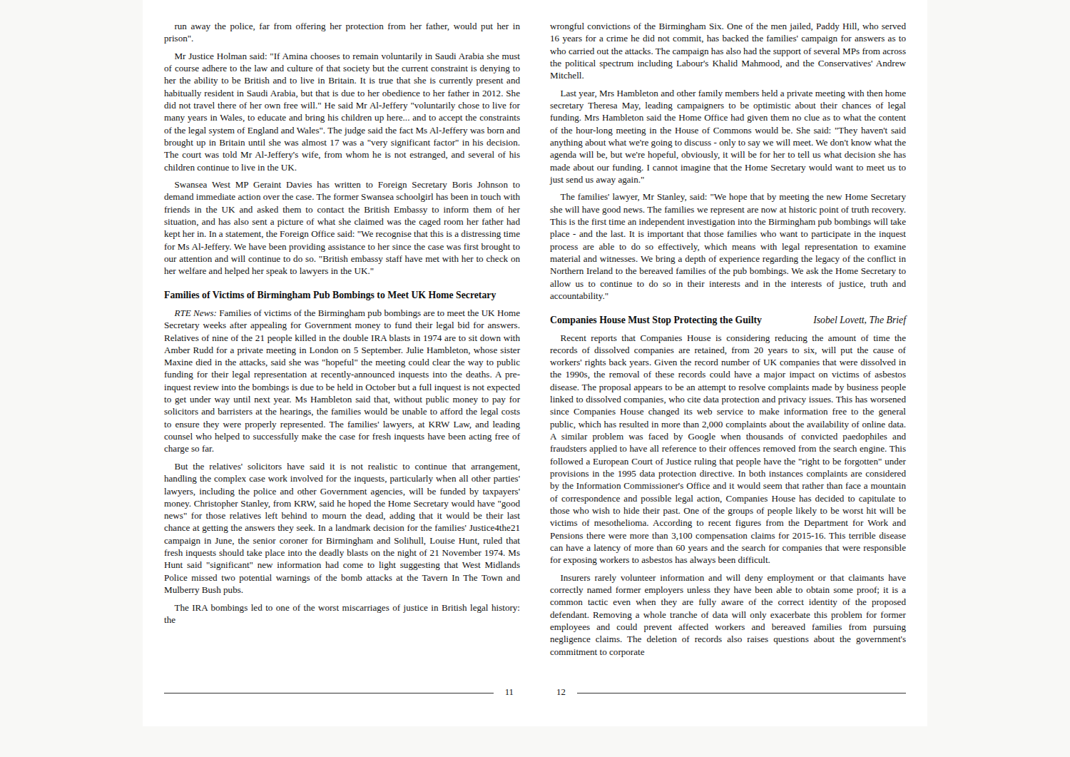run away the police, far from offering her protection from her father, would put her in prison".
Mr Justice Holman said: "If Amina chooses to remain voluntarily in Saudi Arabia she must of course adhere to the law and culture of that society but the current constraint is denying to her the ability to be British and to live in Britain. It is true that she is currently present and habitually resident in Saudi Arabia, but that is due to her obedience to her father in 2012. She did not travel there of her own free will." He said Mr Al-Jeffery "voluntarily chose to live for many years in Wales, to educate and bring his children up here... and to accept the constraints of the legal system of England and Wales". The judge said the fact Ms Al-Jeffery was born and brought up in Britain until she was almost 17 was a "very significant factor" in his decision. The court was told Mr Al-Jeffery's wife, from whom he is not estranged, and several of his children continue to live in the UK.
Swansea West MP Geraint Davies has written to Foreign Secretary Boris Johnson to demand immediate action over the case. The former Swansea schoolgirl has been in touch with friends in the UK and asked them to contact the British Embassy to inform them of her situation, and has also sent a picture of what she claimed was the caged room her father had kept her in. In a statement, the Foreign Office said: "We recognise that this is a distressing time for Ms Al-Jeffery. We have been providing assistance to her since the case was first brought to our attention and will continue to do so. "British embassy staff have met with her to check on her welfare and helped her speak to lawyers in the UK."
Families of Victims of Birmingham Pub Bombings to Meet UK Home Secretary
RTE News: Families of victims of the Birmingham pub bombings are to meet the UK Home Secretary weeks after appealing for Government money to fund their legal bid for answers. Relatives of nine of the 21 people killed in the double IRA blasts in 1974 are to sit down with Amber Rudd for a private meeting in London on 5 September. Julie Hambleton, whose sister Maxine died in the attacks, said she was "hopeful" the meeting could clear the way to public funding for their legal representation at recently-announced inquests into the deaths. A pre-inquest review into the bombings is due to be held in October but a full inquest is not expected to get under way until next year. Ms Hambleton said that, without public money to pay for solicitors and barristers at the hearings, the families would be unable to afford the legal costs to ensure they were properly represented. The families' lawyers, at KRW Law, and leading counsel who helped to successfully make the case for fresh inquests have been acting free of charge so far.
But the relatives' solicitors have said it is not realistic to continue that arrangement, handling the complex case work involved for the inquests, particularly when all other parties' lawyers, including the police and other Government agencies, will be funded by taxpayers' money. Christopher Stanley, from KRW, said he hoped the Home Secretary would have "good news" for those relatives left behind to mourn the dead, adding that it would be their last chance at getting the answers they seek. In a landmark decision for the families' Justice4the21 campaign in June, the senior coroner for Birmingham and Solihull, Louise Hunt, ruled that fresh inquests should take place into the deadly blasts on the night of 21 November 1974. Ms Hunt said "significant" new information had come to light suggesting that West Midlands Police missed two potential warnings of the bomb attacks at the Tavern In The Town and Mulberry Bush pubs.
The IRA bombings led to one of the worst miscarriages of justice in British legal history: the
wrongful convictions of the Birmingham Six. One of the men jailed, Paddy Hill, who served 16 years for a crime he did not commit, has backed the families' campaign for answers as to who carried out the attacks. The campaign has also had the support of several MPs from across the political spectrum including Labour's Khalid Mahmood, and the Conservatives' Andrew Mitchell.
Last year, Mrs Hambleton and other family members held a private meeting with then home secretary Theresa May, leading campaigners to be optimistic about their chances of legal funding. Mrs Hambleton said the Home Office had given them no clue as to what the content of the hour-long meeting in the House of Commons would be. She said: "They haven't said anything about what we're going to discuss - only to say we will meet. We don't know what the agenda will be, but we're hopeful, obviously, it will be for her to tell us what decision she has made about our funding. I cannot imagine that the Home Secretary would want to meet us to just send us away again."
The families' lawyer, Mr Stanley, said: "We hope that by meeting the new Home Secretary she will have good news. The families we represent are now at historic point of truth recovery. This is the first time an independent investigation into the Birmingham pub bombings will take place - and the last. It is important that those families who want to participate in the inquest process are able to do so effectively, which means with legal representation to examine material and witnesses. We bring a depth of experience regarding the legacy of the conflict in Northern Ireland to the bereaved families of the pub bombings. We ask the Home Secretary to allow us to continue to do so in their interests and in the interests of justice, truth and accountability."
Companies House Must Stop Protecting the Guilty Isobel Lovett, The Brief
Recent reports that Companies House is considering reducing the amount of time the records of dissolved companies are retained, from 20 years to six, will put the cause of workers' rights back years. Given the record number of UK companies that were dissolved in the 1990s, the removal of these records could have a major impact on victims of asbestos disease. The proposal appears to be an attempt to resolve complaints made by business people linked to dissolved companies, who cite data protection and privacy issues. This has worsened since Companies House changed its web service to make information free to the general public, which has resulted in more than 2,000 complaints about the availability of online data. A similar problem was faced by Google when thousands of convicted paedophiles and fraudsters applied to have all reference to their offences removed from the search engine. This followed a European Court of Justice ruling that people have the "right to be forgotten" under provisions in the 1995 data protection directive. In both instances complaints are considered by the Information Commissioner's Office and it would seem that rather than face a mountain of correspondence and possible legal action, Companies House has decided to capitulate to those who wish to hide their past. One of the groups of people likely to be worst hit will be victims of mesothelioma. According to recent figures from the Department for Work and Pensions there were more than 3,100 compensation claims for 2015-16. This terrible disease can have a latency of more than 60 years and the search for companies that were responsible for exposing workers to asbestos has always been difficult.
Insurers rarely volunteer information and will deny employment or that claimants have correctly named former employers unless they have been able to obtain some proof; it is a common tactic even when they are fully aware of the correct identity of the proposed defendant. Removing a whole tranche of data will only exacerbate this problem for former employees and could prevent affected workers and bereaved families from pursuing negligence claims. The deletion of records also raises questions about the government's commitment to corporate
11
12